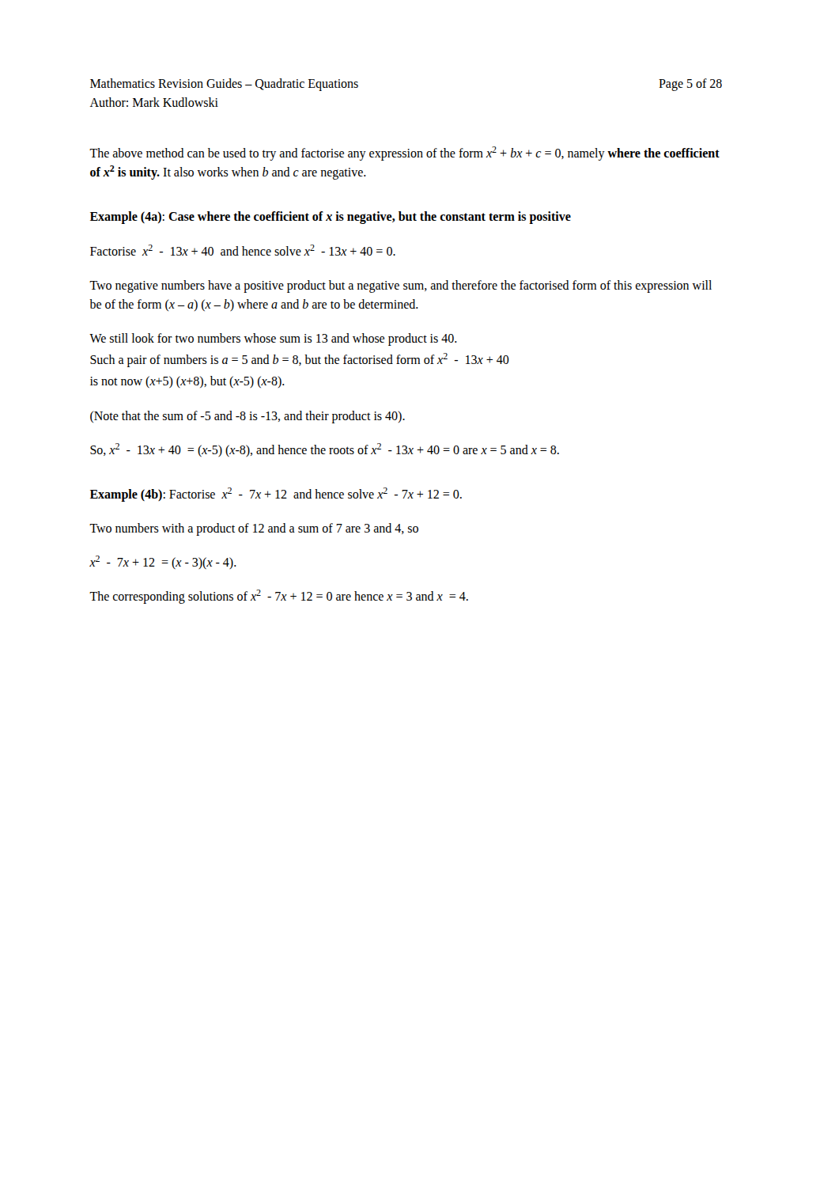Mathematics Revision Guides – Quadratic Equations
Author: Mark Kudlowski
Page 5 of 28
The above method can be used to try and factorise any expression of the form x2 + bx + c = 0, namely where the coefficient of x2 is unity. It also works when b and c are negative.
Example (4a): Case where the coefficient of x is negative, but the constant term is positive
Factorise x2 - 13x + 40 and hence solve x2 - 13x + 40 = 0.
Two negative numbers have a positive product but a negative sum, and therefore the factorised form of this expression will be of the form (x – a) (x – b) where a and b are to be determined.
We still look for two numbers whose sum is 13 and whose product is 40.
Such a pair of numbers is a = 5 and b = 8, but the factorised form of x2 - 13x + 40
is not now (x+5) (x+8), but (x-5) (x-8).
(Note that the sum of -5 and -8 is -13, and their product is 40).
So, x2 - 13x + 40 = (x-5) (x-8), and hence the roots of x2 - 13x + 40 = 0 are x = 5 and x = 8.
Example (4b): Factorise x2 - 7x + 12 and hence solve x2 - 7x + 12 = 0.
Two numbers with a product of 12 and a sum of 7 are 3 and 4, so
x2 - 7x + 12 = (x - 3)(x - 4).
The corresponding solutions of x2 - 7x + 12 = 0 are hence x = 3 and x = 4.